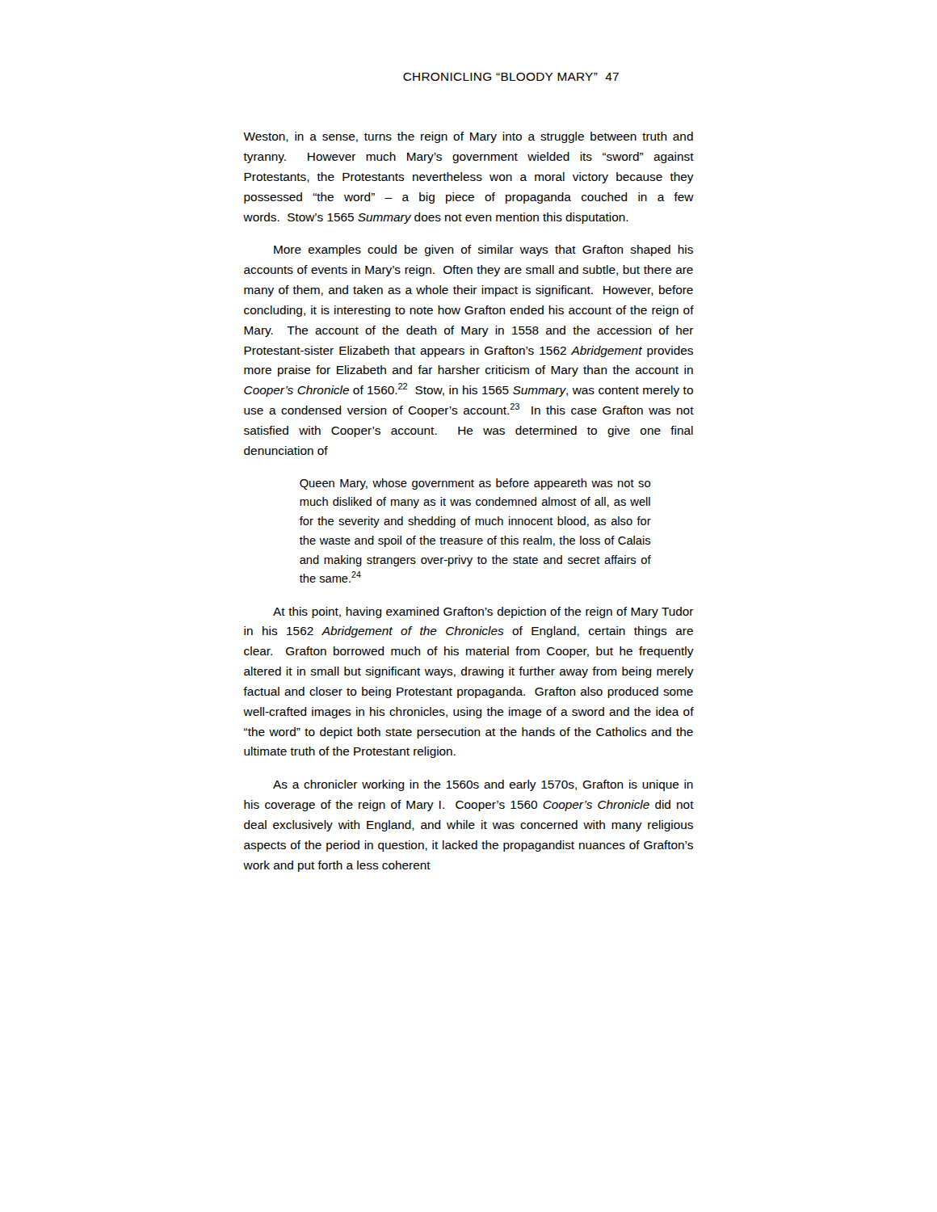CHRONICLING “BLOODY MARY” 47
Weston, in a sense, turns the reign of Mary into a struggle between truth and tyranny. However much Mary’s government wielded its “sword” against Protestants, the Protestants nevertheless won a moral victory because they possessed “the word” – a big piece of propaganda couched in a few words. Stow’s 1565 Summary does not even mention this disputation.
More examples could be given of similar ways that Grafton shaped his accounts of events in Mary’s reign. Often they are small and subtle, but there are many of them, and taken as a whole their impact is significant. However, before concluding, it is interesting to note how Grafton ended his account of the reign of Mary. The account of the death of Mary in 1558 and the accession of her Protestant-sister Elizabeth that appears in Grafton’s 1562 Abridgement provides more praise for Elizabeth and far harsher criticism of Mary than the account in Cooper’s Chronicle of 1560.22 Stow, in his 1565 Summary, was content merely to use a condensed version of Cooper’s account.23 In this case Grafton was not satisfied with Cooper’s account. He was determined to give one final denunciation of
Queen Mary, whose government as before appeareth was not so much disliked of many as it was condemned almost of all, as well for the severity and shedding of much innocent blood, as also for the waste and spoil of the treasure of this realm, the loss of Calais and making strangers over-privy to the state and secret affairs of the same.24
At this point, having examined Grafton’s depiction of the reign of Mary Tudor in his 1562 Abridgement of the Chronicles of England, certain things are clear. Grafton borrowed much of his material from Cooper, but he frequently altered it in small but significant ways, drawing it further away from being merely factual and closer to being Protestant propaganda. Grafton also produced some well-crafted images in his chronicles, using the image of a sword and the idea of “the word” to depict both state persecution at the hands of the Catholics and the ultimate truth of the Protestant religion.
As a chronicler working in the 1560s and early 1570s, Grafton is unique in his coverage of the reign of Mary I. Cooper’s 1560 Cooper’s Chronicle did not deal exclusively with England, and while it was concerned with many religious aspects of the period in question, it lacked the propagandist nuances of Grafton’s work and put forth a less coherent